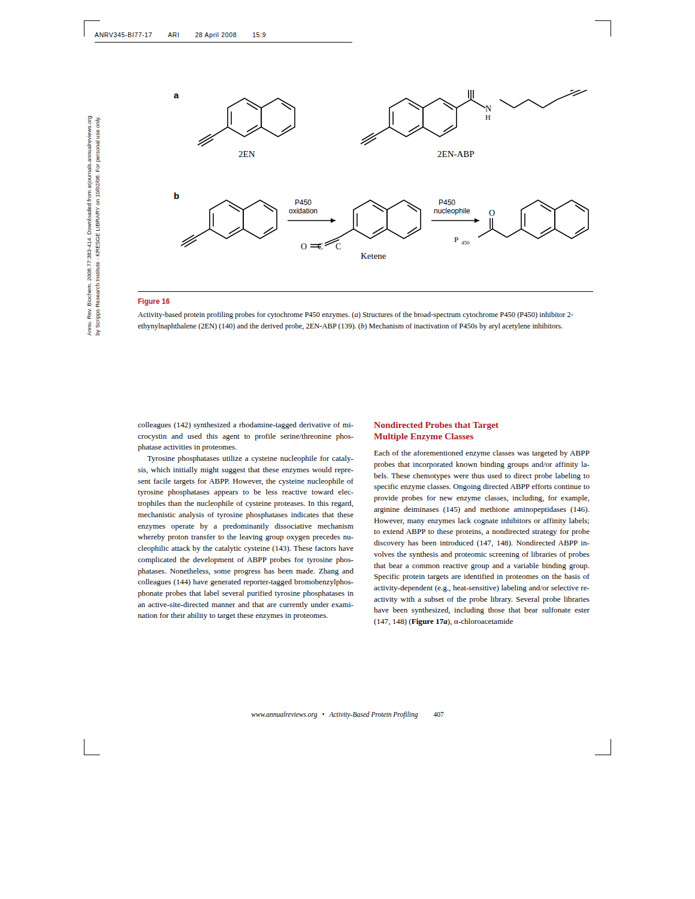ANRV345-BI77-17 ARI 28 April 200815:9
Annu. Rev. Biochem. 2008.77:383-414. Downloaded from arjournals.annualreviews.org
by Scripps Research Institute - KRESGE LIBRARY on 10/02/08. For personal use only.
a b 2EN O N H 2EN-ABP O C C O P 450 P450 oxidation P450 nucleophile Ketene
Figure 16 Activity-based protein profiling probes for cytochrome P450 enzymes. (a) Structures of the broad-spectrum cytochrome P450 (P450) inhibitor 2-ethynylnaphthalene (2EN) (140) and the derived probe, 2EN-ABP (139). (b) Mechanism of inactivation of P450s by aryl acetylene inhibitors.
colleagues (142) synthesized a rhodamine-tagged derivative of microcystin and used this agent to profile serine/threonine phosphatase activities in proteomes.
Tyrosine phosphatases utilize a cysteine nucleophile for catalysis, which initially might suggest that these enzymes would represent facile targets for ABPP. However, the cysteine nucleophile of tyrosine phosphatases appears to be less reactive toward electrophiles than the nucleophile of cysteine proteases. In this regard, mechanistic analysis of tyrosine phosphatases indicates that these enzymes operate by a predominantly dissociative mechanism whereby proton transfer to the leaving group oxygen precedes nucleophilic attack by the catalytic cysteine (143). These factors have complicated the development of ABPP probes for tyrosine phosphatases. Nonetheless, some progress has been made. Zhang and colleagues (144) have generated reporter-tagged bromobenzylphosphonate probes that label several purified tyrosine phosphatases in an active-site-directed manner and that are currently under examination for their ability to target these enzymes in proteomes.
Nondirected Probes that Target
Multiple Enzyme Classes
Each of the aforementioned enzyme classes was targeted by ABPP probes that incorporated known binding groups and/or affinity labels. These chemotypes were thus used to direct probe labeling to specific enzyme classes. Ongoing directed ABPP efforts continue to provide probes for new enzyme classes, including, for example, arginine deiminases (145) and methione aminopeptidases (146). However, many enzymes lack cognate inhibitors or affinity labels; to extend ABPP to these proteins, a nondirected strategy for probe discovery has been introduced (147, 148). Nondirected ABPP involves the synthesis and proteomic screening of libraries of probes that bear a common reactive group and a variable binding group. Specific protein targets are identified in proteomes on the basis of activity-dependent (e.g., heat-sensitive) labeling and/or selective reactivity with a subset of the probe library. Several probe libraries have been synthesized, including those that bear sulfonate ester (147, 148) (Figure 17a), α-chloroacetamide
www.annualreviews.org•Activity-Based Protein Profiling 407